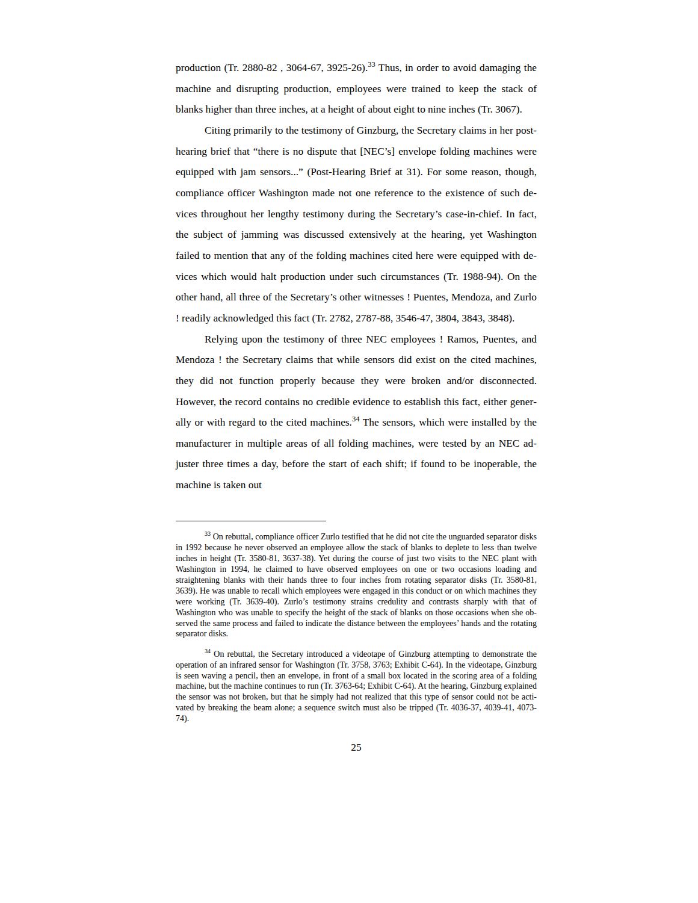production (Tr. 2880-82 , 3064-67, 3925-26).33 Thus, in order to avoid damaging the machine and disrupting production, employees were trained to keep the stack of blanks higher than three inches, at a height of about eight to nine inches (Tr. 3067).
Citing primarily to the testimony of Ginzburg, the Secretary claims in her post-hearing brief that “there is no dispute that [NEC’s] envelope folding machines were equipped with jam sensors...” (Post-Hearing Brief at 31). For some reason, though, compliance officer Washington made not one reference to the existence of such devices throughout her lengthy testimony during the Secretary’s case-in-chief. In fact, the subject of jamming was discussed extensively at the hearing, yet Washington failed to mention that any of the folding machines cited here were equipped with devices which would halt production under such circumstances (Tr. 1988-94). On the other hand, all three of the Secretary’s other witnesses ! Puentes, Mendoza, and Zurlo ! readily acknowledged this fact (Tr. 2782, 2787-88, 3546-47, 3804, 3843, 3848).
Relying upon the testimony of three NEC employees ! Ramos, Puentes, and Mendoza ! the Secretary claims that while sensors did exist on the cited machines, they did not function properly because they were broken and/or disconnected. However, the record contains no credible evidence to establish this fact, either generally or with regard to the cited machines.34 The sensors, which were installed by the manufacturer in multiple areas of all folding machines, were tested by an NEC adjuster three times a day, before the start of each shift; if found to be inoperable, the machine is taken out
33 On rebuttal, compliance officer Zurlo testified that he did not cite the unguarded separator disks in 1992 because he never observed an employee allow the stack of blanks to deplete to less than twelve inches in height (Tr. 3580-81, 3637-38). Yet during the course of just two visits to the NEC plant with Washington in 1994, he claimed to have observed employees on one or two occasions loading and straightening blanks with their hands three to four inches from rotating separator disks (Tr. 3580-81, 3639). He was unable to recall which employees were engaged in this conduct or on which machines they were working (Tr. 3639-40). Zurlo’s testimony strains credulity and contrasts sharply with that of Washington who was unable to specify the height of the stack of blanks on those occasions when she observed the same process and failed to indicate the distance between the employees’ hands and the rotating separator disks.
34 On rebuttal, the Secretary introduced a videotape of Ginzburg attempting to demonstrate the operation of an infrared sensor for Washington (Tr. 3758, 3763; Exhibit C-64). In the videotape, Ginzburg is seen waving a pencil, then an envelope, in front of a small box located in the scoring area of a folding machine, but the machine continues to run (Tr. 3763-64; Exhibit C-64). At the hearing, Ginzburg explained the sensor was not broken, but that he simply had not realized that this type of sensor could not be activated by breaking the beam alone; a sequence switch must also be tripped (Tr. 4036-37, 4039-41, 4073-74).
25